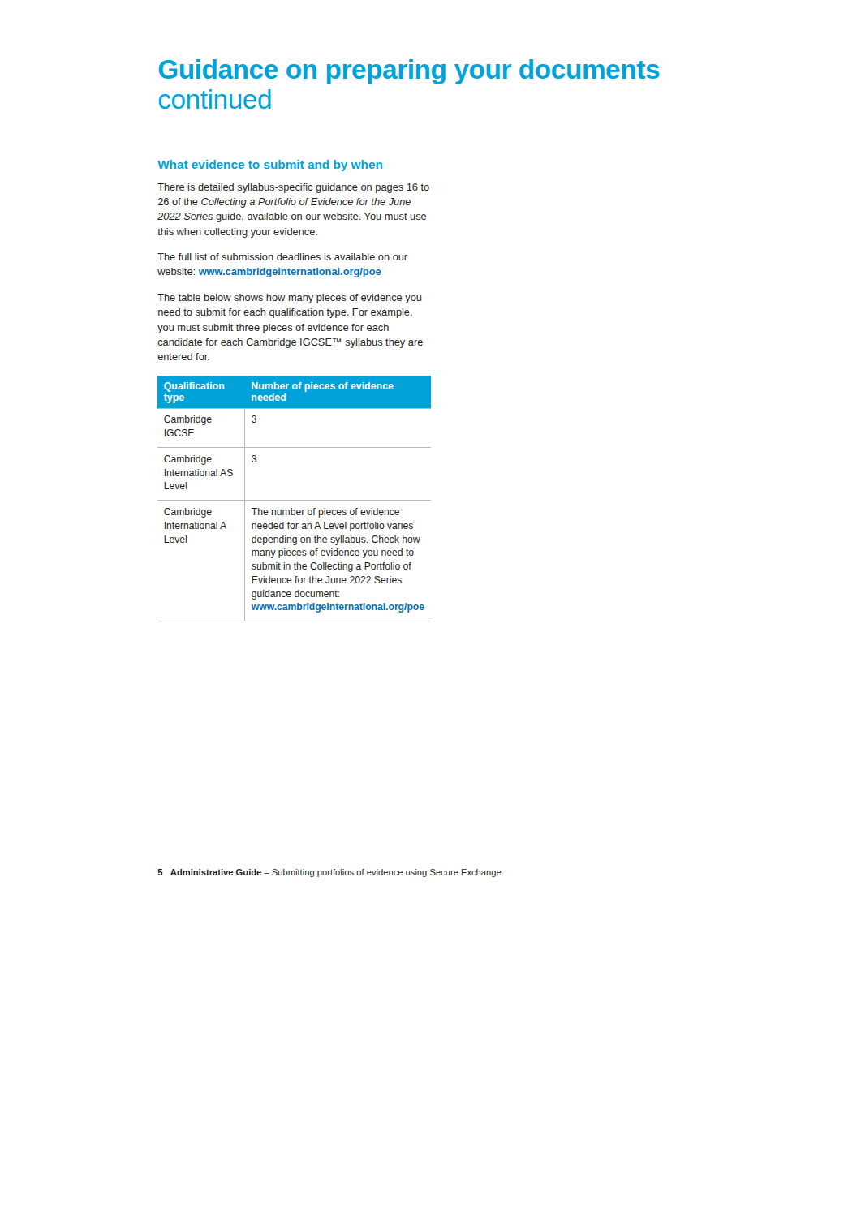Guidance on preparing your documents continued
What evidence to submit and by when
There is detailed syllabus-specific guidance on pages 16 to 26 of the Collecting a Portfolio of Evidence for the June 2022 Series guide, available on our website. You must use this when collecting your evidence.
The full list of submission deadlines is available on our website: www.cambridgeinternational.org/poe
The table below shows how many pieces of evidence you need to submit for each qualification type. For example, you must submit three pieces of evidence for each candidate for each Cambridge IGCSE™ syllabus they are entered for.
| Qualification type | Number of pieces of evidence needed |
| --- | --- |
| Cambridge IGCSE | 3 |
| Cambridge International AS Level | 3 |
| Cambridge International A Level | The number of pieces of evidence needed for an A Level portfolio varies depending on the syllabus. Check how many pieces of evidence you need to submit in the Collecting a Portfolio of Evidence for the June 2022 Series guidance document: www.cambridgeinternational.org/poe |
5 Administrative Guide – Submitting portfolios of evidence using Secure Exchange